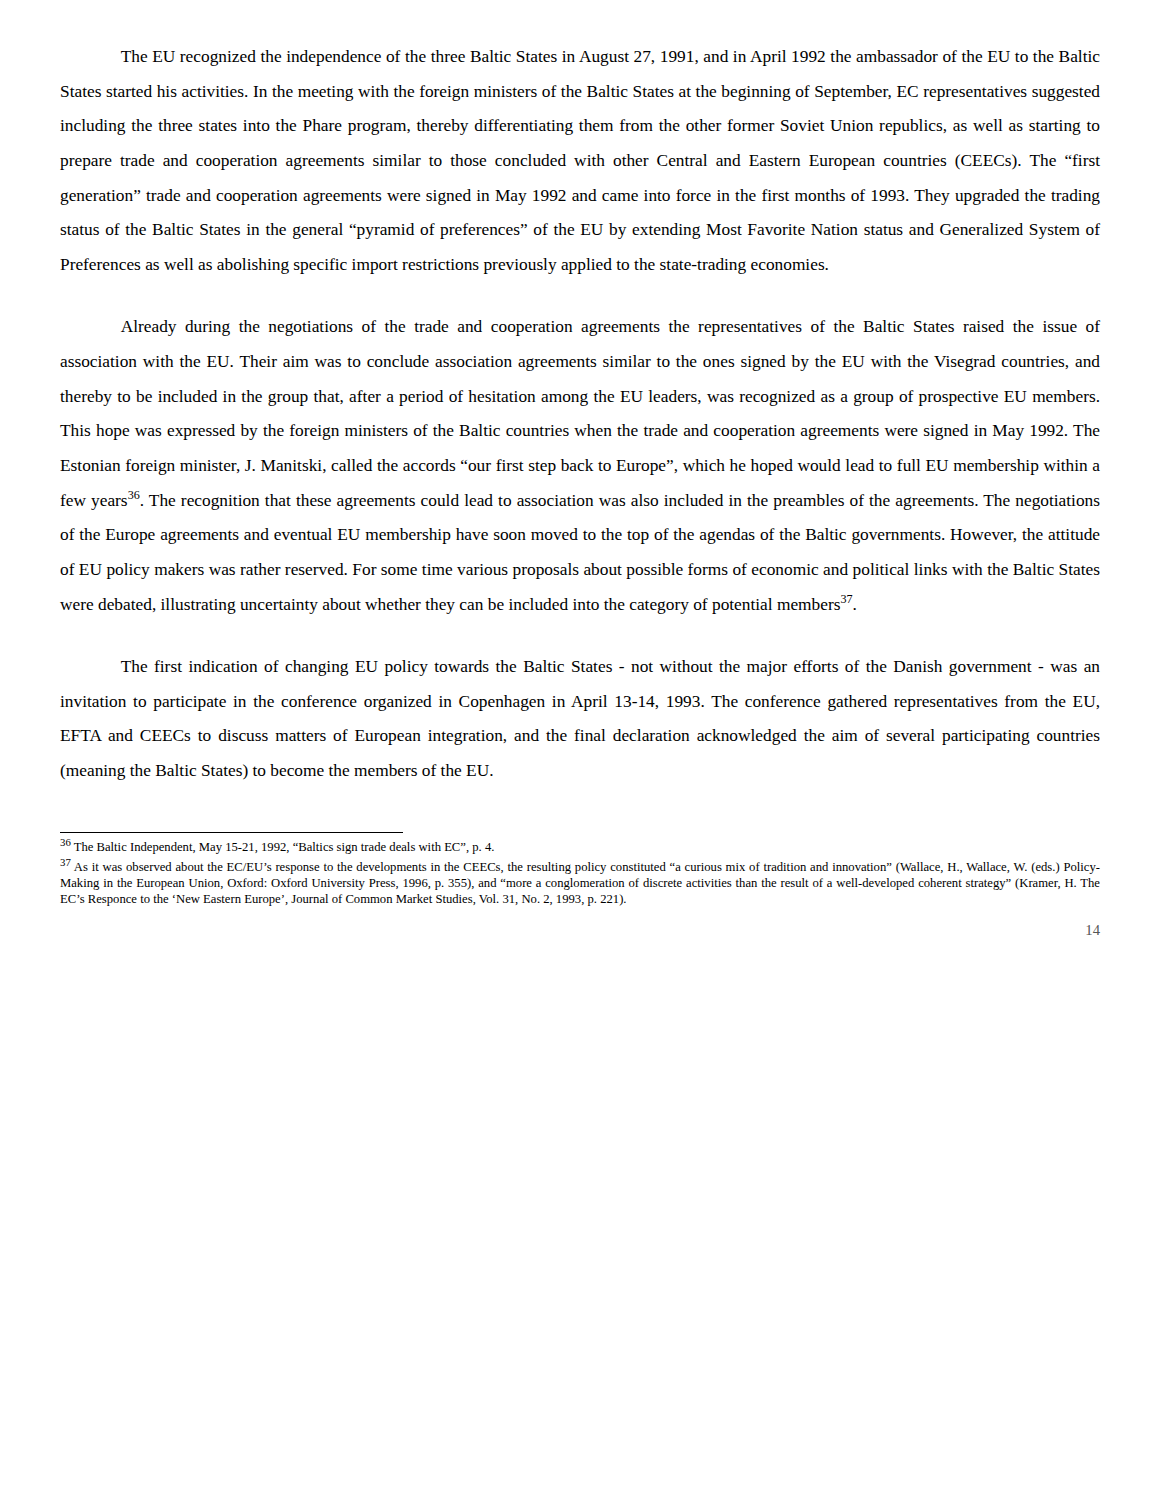The EU recognized the independence of the three Baltic States in August 27, 1991, and in April 1992 the ambassador of the EU to the Baltic States started his activities. In the meeting with the foreign ministers of the Baltic States at the beginning of September, EC representatives suggested including the three states into the Phare program, thereby differentiating them from the other former Soviet Union republics, as well as starting to prepare trade and cooperation agreements similar to those concluded with other Central and Eastern European countries (CEECs). The “first generation” trade and cooperation agreements were signed in May 1992 and came into force in the first months of 1993. They upgraded the trading status of the Baltic States in the general “pyramid of preferences” of the EU by extending Most Favorite Nation status and Generalized System of Preferences as well as abolishing specific import restrictions previously applied to the state-trading economies.
Already during the negotiations of the trade and cooperation agreements the representatives of the Baltic States raised the issue of association with the EU. Their aim was to conclude association agreements similar to the ones signed by the EU with the Visegrad countries, and thereby to be included in the group that, after a period of hesitation among the EU leaders, was recognized as a group of prospective EU members. This hope was expressed by the foreign ministers of the Baltic countries when the trade and cooperation agreements were signed in May 1992. The Estonian foreign minister, J. Manitski, called the accords “our first step back to Europe”, which he hoped would lead to full EU membership within a few years36. The recognition that these agreements could lead to association was also included in the preambles of the agreements. The negotiations of the Europe agreements and eventual EU membership have soon moved to the top of the agendas of the Baltic governments. However, the attitude of EU policy makers was rather reserved. For some time various proposals about possible forms of economic and political links with the Baltic States were debated, illustrating uncertainty about whether they can be included into the category of potential members37.
The first indication of changing EU policy towards the Baltic States - not without the major efforts of the Danish government - was an invitation to participate in the conference organized in Copenhagen in April 13-14, 1993. The conference gathered representatives from the EU, EFTA and CEECs to discuss matters of European integration, and the final declaration acknowledged the aim of several participating countries (meaning the Baltic States) to become the members of the EU.
36 The Baltic Independent, May 15-21, 1992, “Baltics sign trade deals with EC”, p. 4.
37 As it was observed about the EC/EU’s response to the developments in the CEECs, the resulting policy constituted “a curious mix of tradition and innovation” (Wallace, H., Wallace, W. (eds.) Policy-Making in the European Union, Oxford: Oxford University Press, 1996, p. 355), and “more a conglomeration of discrete activities than the result of a well-developed coherent strategy” (Kramer, H. The EC’s Responce to the ‘New Eastern Europe’, Journal of Common Market Studies, Vol. 31, No. 2, 1993, p. 221).
14